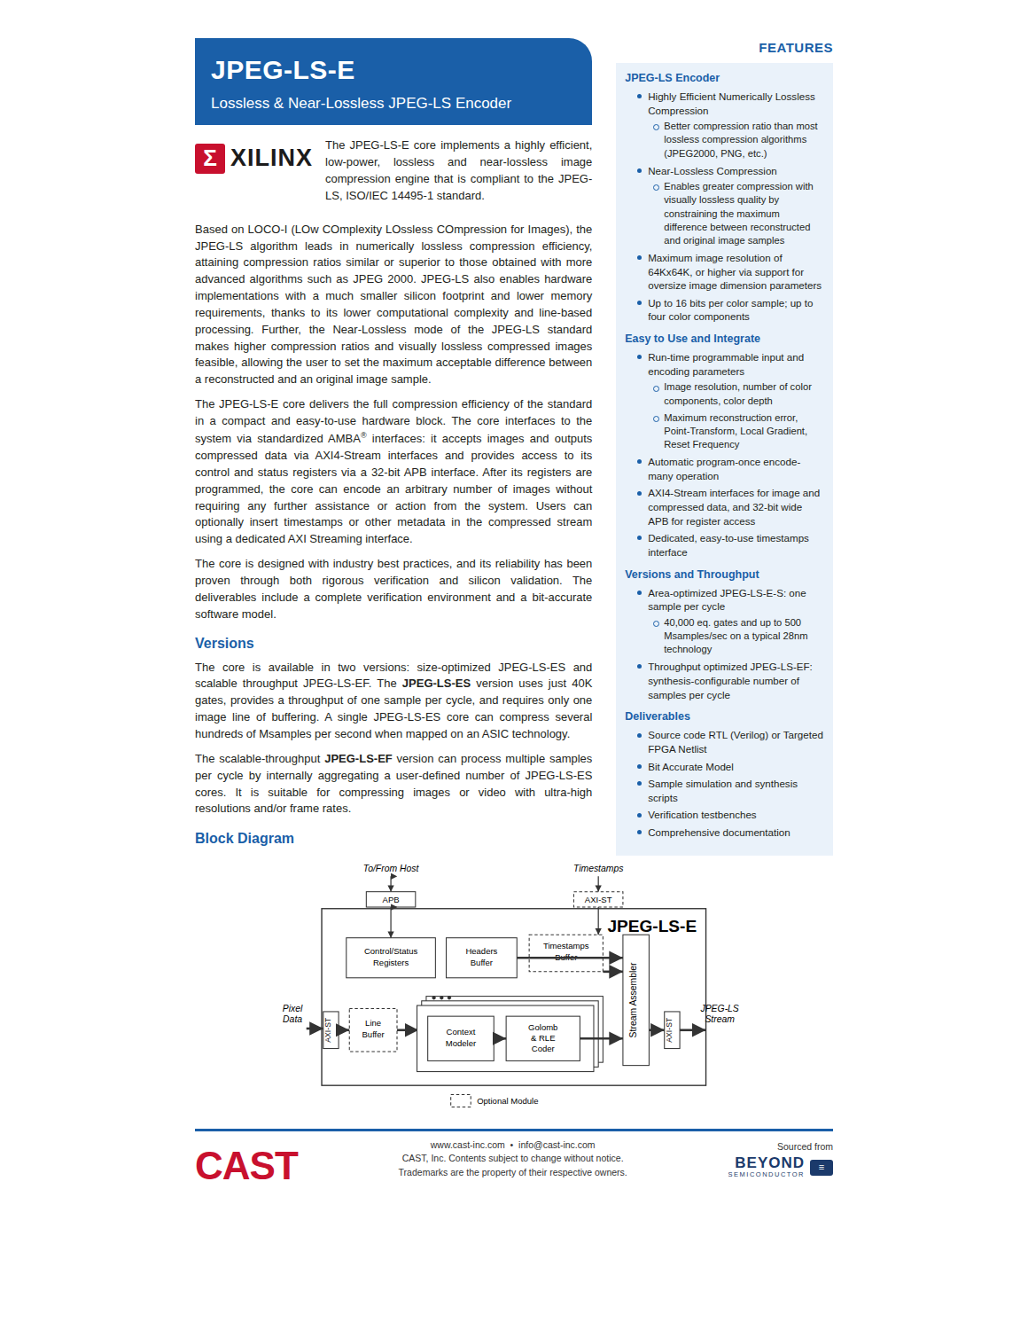JPEG-LS-E
Lossless & Near-Lossless JPEG-LS Encoder
Σ
XILINX
The JPEG-LS-E core implements a highly efficient, low-power, lossless and near-lossless image compression engine that is compliant to the JPEG-LS, ISO/IEC 14495-1 standard.
Based on LOCO-I (LOw COmplexity LOssless COmpression for Images), the JPEG-LS algorithm leads in numerically lossless compression efficiency, attaining compression ratios similar or superior to those obtained with more advanced algorithms such as JPEG 2000. JPEG-LS also enables hardware implementations with a much smaller silicon footprint and lower memory requirements, thanks to its lower computational complexity and line-based processing. Further, the Near-Lossless mode of the JPEG-LS standard makes higher compression ratios and visually lossless compressed images feasible, allowing the user to set the maximum acceptable difference between a reconstructed and an original image sample.
The JPEG-LS-E core delivers the full compression efficiency of the standard in a compact and easy-to-use hardware block. The core interfaces to the system via standardized AMBA® interfaces: it accepts images and outputs compressed data via AXI4-Stream interfaces and provides access to its control and status registers via a 32-bit APB interface. After its registers are programmed, the core can encode an arbitrary number of images without requiring any further assistance or action from the system. Users can optionally insert timestamps or other metadata in the compressed stream using a dedicated AXI Streaming interface.
The core is designed with industry best practices, and its reliability has been proven through both rigorous verification and silicon validation. The deliverables include a complete verification environment and a bit-accurate software model.
Versions
The core is available in two versions: size-optimized JPEG-LS-ES and scalable throughput JPEG-LS-EF. The JPEG-LS-ES version uses just 40K gates, provides a throughput of one sample per cycle, and requires only one image line of buffering. A single JPEG-LS-ES core can compress several hundreds of Msamples per second when mapped on an ASIC technology.
The scalable-throughput JPEG-LS-EF version can process multiple samples per cycle by internally aggregating a user-defined number of JPEG-LS-ES cores. It is suitable for compressing images or video with ultra-high resolutions and/or frame rates.
Block Diagram
FEATURES
JPEG-LS Encoder
Highly Efficient Numerically Lossless Compression
Better compression ratio than most lossless compression algorithms (JPEG2000, PNG, etc.)
Near-Lossless Compression
Enables greater compression with visually lossless quality by constraining the maximum difference between reconstructed and original image samples
Maximum image resolution of 64Kx64K, or higher via support for oversize image dimension parameters
Up to 16 bits per color sample; up to four color components
Easy to Use and Integrate
Run-time programmable input and encoding parameters
Image resolution, number of color components, color depth
Maximum reconstruction error, Point-Transform, Local Gradient, Reset Frequency
Automatic program-once encode-many operation
AXI4-Stream interfaces for image and compressed data, and 32-bit wide APB for register access
Dedicated, easy-to-use timestamps interface
Versions and Throughput
Area-optimized JPEG-LS-E-S: one sample per cycle
40,000 eq. gates and up to 500 Msamples/sec on a typical 28nm technology
Throughput optimized JPEG-LS-EF: synthesis-configurable number of samples per cycle
Deliverables
Source code RTL (Verilog) or Targeted FPGA Netlist
Bit Accurate Model
Sample simulation and synthesis scripts
Verification testbenches
Comprehensive documentation
To/From Host Timestamps APB AXI-ST JPEG-LS-E Control/Status Registers Headers Buffer Timestamps Buffer Stream Assembler Pixel Data AXI-ST Line Buffer Context Modeler Golomb & RLE Coder AXI-ST JPEG-LS Stream Optional Module
CAST
www.cast-inc.com • info@cast-inc.com
CAST, Inc. Contents subject to change without notice.
Trademarks are the property of their respective owners.
Sourced from
BEYOND
SEMICONDUCTOR
≡